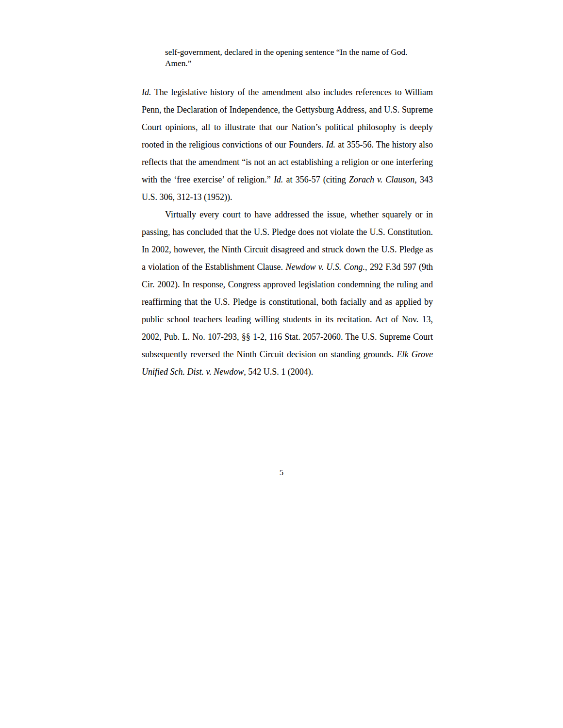self-government, declared in the opening sentence “In the name of God. Amen.”
Id. The legislative history of the amendment also includes references to William Penn, the Declaration of Independence, the Gettysburg Address, and U.S. Supreme Court opinions, all to illustrate that our Nation’s political philosophy is deeply rooted in the religious convictions of our Founders. Id. at 355-56. The history also reflects that the amendment “is not an act establishing a religion or one interfering with the ‘free exercise’ of religion.” Id. at 356-57 (citing Zorach v. Clauson, 343 U.S. 306, 312-13 (1952)).
Virtually every court to have addressed the issue, whether squarely or in passing, has concluded that the U.S. Pledge does not violate the U.S. Constitution. In 2002, however, the Ninth Circuit disagreed and struck down the U.S. Pledge as a violation of the Establishment Clause. Newdow v. U.S. Cong., 292 F.3d 597 (9th Cir. 2002). In response, Congress approved legislation condemning the ruling and reaffirming that the U.S. Pledge is constitutional, both facially and as applied by public school teachers leading willing students in its recitation. Act of Nov. 13, 2002, Pub. L. No. 107-293, §§ 1-2, 116 Stat. 2057-2060. The U.S. Supreme Court subsequently reversed the Ninth Circuit decision on standing grounds. Elk Grove Unified Sch. Dist. v. Newdow, 542 U.S. 1 (2004).
5